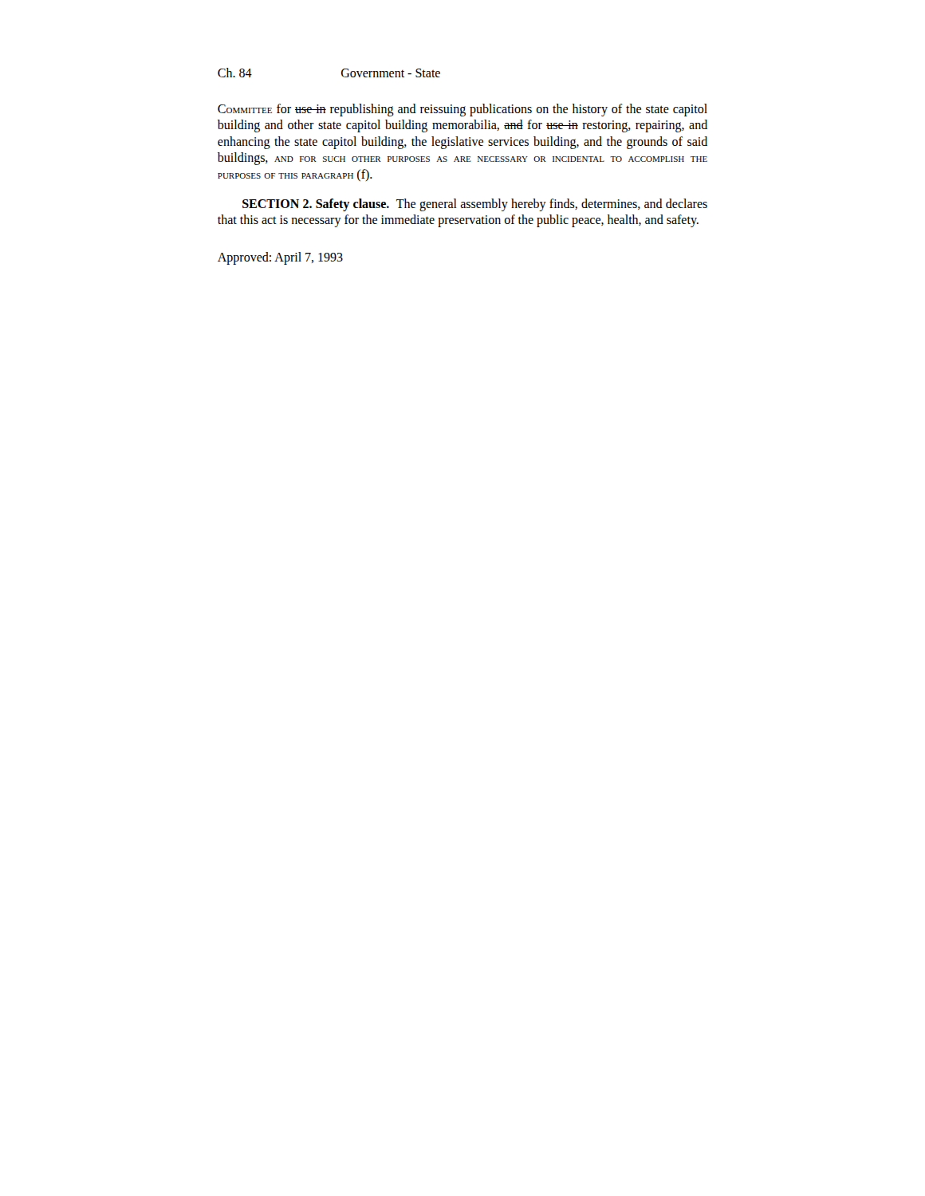Ch. 84
Government - State
Committee for use in republishing and reissuing publications on the history of the state capitol building and other state capitol building memorabilia, and for use in restoring, repairing, and enhancing the state capitol building, the legislative services building, and the grounds of said buildings, and for such other purposes as are necessary or incidental to accomplish the purposes of this paragraph (f).
SECTION 2. Safety clause. The general assembly hereby finds, determines, and declares that this act is necessary for the immediate preservation of the public peace, health, and safety.
Approved: April 7, 1993